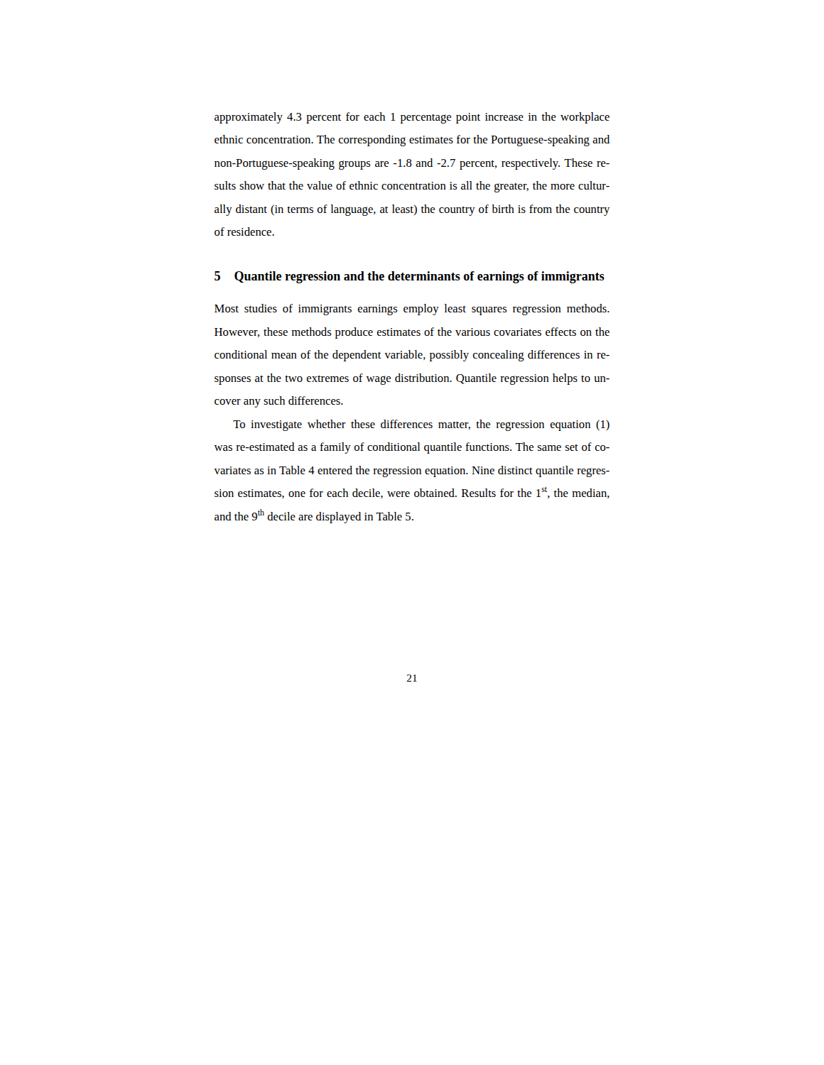approximately 4.3 percent for each 1 percentage point increase in the workplace ethnic concentration. The corresponding estimates for the Portuguese-speaking and non-Portuguese-speaking groups are -1.8 and -2.7 percent, respectively. These results show that the value of ethnic concentration is all the greater, the more culturally distant (in terms of language, at least) the country of birth is from the country of residence.
5 Quantile regression and the determinants of earnings of immigrants
Most studies of immigrants earnings employ least squares regression methods. However, these methods produce estimates of the various covariates effects on the conditional mean of the dependent variable, possibly concealing differences in responses at the two extremes of wage distribution. Quantile regression helps to uncover any such differences.
To investigate whether these differences matter, the regression equation (1) was re-estimated as a family of conditional quantile functions. The same set of covariates as in Table 4 entered the regression equation. Nine distinct quantile regression estimates, one for each decile, were obtained. Results for the 1st, the median, and the 9th decile are displayed in Table 5.
21